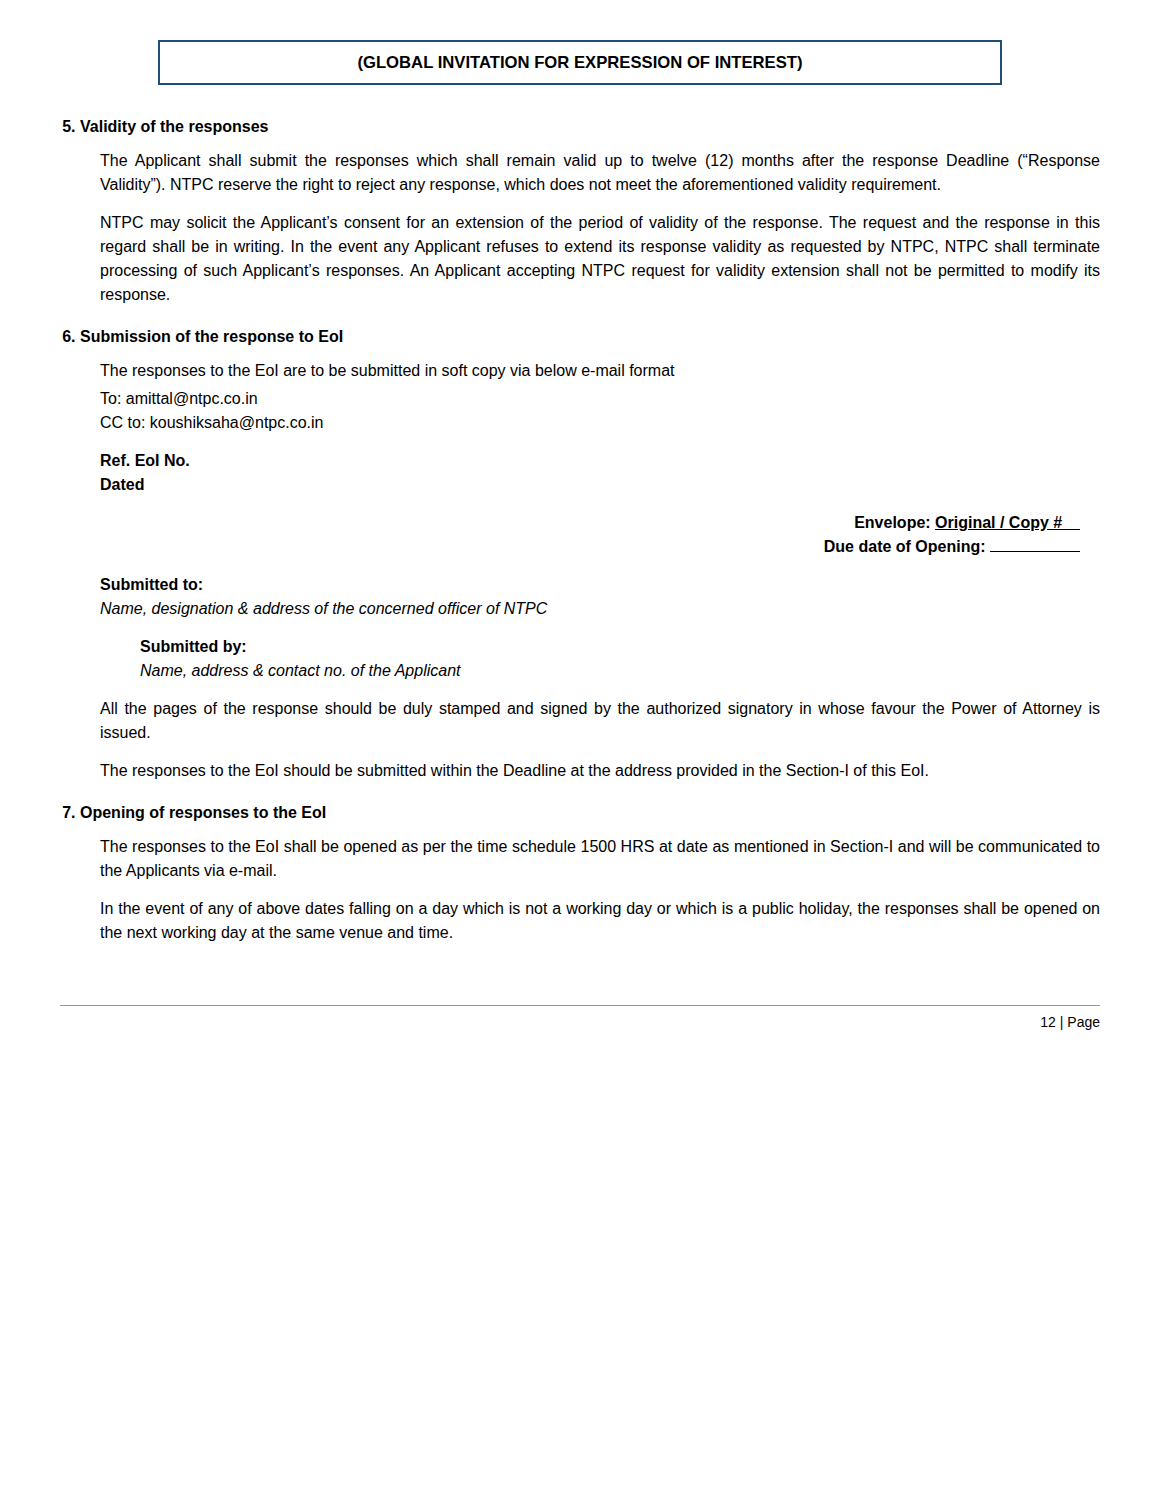(GLOBAL INVITATION FOR EXPRESSION OF INTEREST)
Validity of the responses
The Applicant shall submit the responses which shall remain valid up to twelve (12) months after the response Deadline (“Response Validity”). NTPC reserve the right to reject any response, which does not meet the aforementioned validity requirement.
NTPC may solicit the Applicant’s consent for an extension of the period of validity of the response. The request and the response in this regard shall be in writing. In the event any Applicant refuses to extend its response validity as requested by NTPC, NTPC shall terminate processing of such Applicant’s responses. An Applicant accepting NTPC request for validity extension shall not be permitted to modify its response.
Submission of the response to EoI
The responses to the EoI are to be submitted in soft copy via below e-mail format
To: amittal@ntpc.co.in
CC to: koushiksaha@ntpc.co.in
Ref. EoI No.
Dated
Envelope: Original / Copy #
Due date of Opening:
Submitted to:
Name, designation & address of the concerned officer of NTPC
Submitted by:
Name, address & contact no. of the Applicant
All the pages of the response should be duly stamped and signed by the authorized signatory in whose favour the Power of Attorney is issued.
The responses to the EoI should be submitted within the Deadline at the address provided in the Section-I of this EoI.
Opening of responses to the EoI
The responses to the EoI shall be opened as per the time schedule 1500 HRS at date as mentioned in Section-I and will be communicated to the Applicants via e-mail.
In the event of any of above dates falling on a day which is not a working day or which is a public holiday, the responses shall be opened on the next working day at the same venue and time.
12 | Page